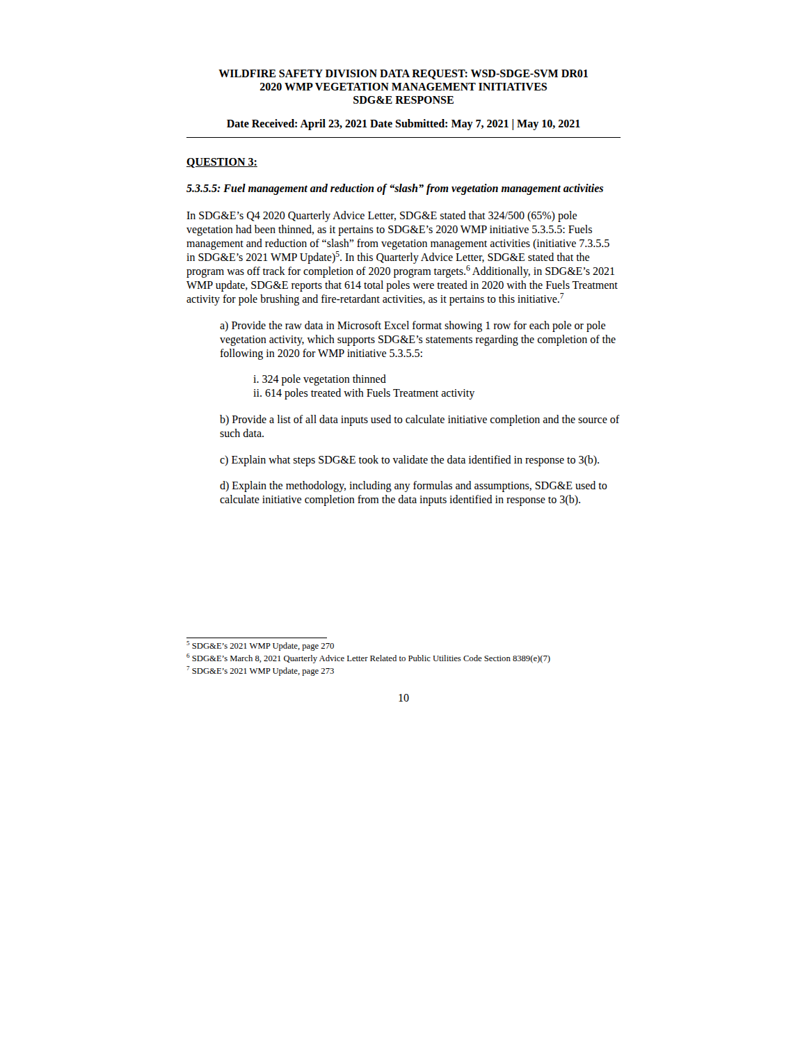WILDFIRE SAFETY DIVISION DATA REQUEST: WSD-SDGE-SVM DR01 2020 WMP VEGETATION MANAGEMENT INITIATIVES SDG&E RESPONSE
Date Received: April 23, 2021 Date Submitted: May 7, 2021 | May 10, 2021
QUESTION 3:
5.3.5.5: Fuel management and reduction of “slash” from vegetation management activities
In SDG&E’s Q4 2020 Quarterly Advice Letter, SDG&E stated that 324/500 (65%) pole vegetation had been thinned, as it pertains to SDG&E’s 2020 WMP initiative 5.3.5.5: Fuels management and reduction of “slash” from vegetation management activities (initiative 7.3.5.5 in SDG&E’s 2021 WMP Update)5. In this Quarterly Advice Letter, SDG&E stated that the program was off track for completion of 2020 program targets.6 Additionally, in SDG&E’s 2021 WMP update, SDG&E reports that 614 total poles were treated in 2020 with the Fuels Treatment activity for pole brushing and fire-retardant activities, as it pertains to this initiative.7
a) Provide the raw data in Microsoft Excel format showing 1 row for each pole or pole vegetation activity, which supports SDG&E’s statements regarding the completion of the following in 2020 for WMP initiative 5.3.5.5:
i. 324 pole vegetation thinned
ii. 614 poles treated with Fuels Treatment activity
b) Provide a list of all data inputs used to calculate initiative completion and the source of such data.
c) Explain what steps SDG&E took to validate the data identified in response to 3(b).
d) Explain the methodology, including any formulas and assumptions, SDG&E used to calculate initiative completion from the data inputs identified in response to 3(b).
5 SDG&E’s 2021 WMP Update, page 270
6 SDG&E’s March 8, 2021 Quarterly Advice Letter Related to Public Utilities Code Section 8389(e)(7)
7 SDG&E’s 2021 WMP Update, page 273
10